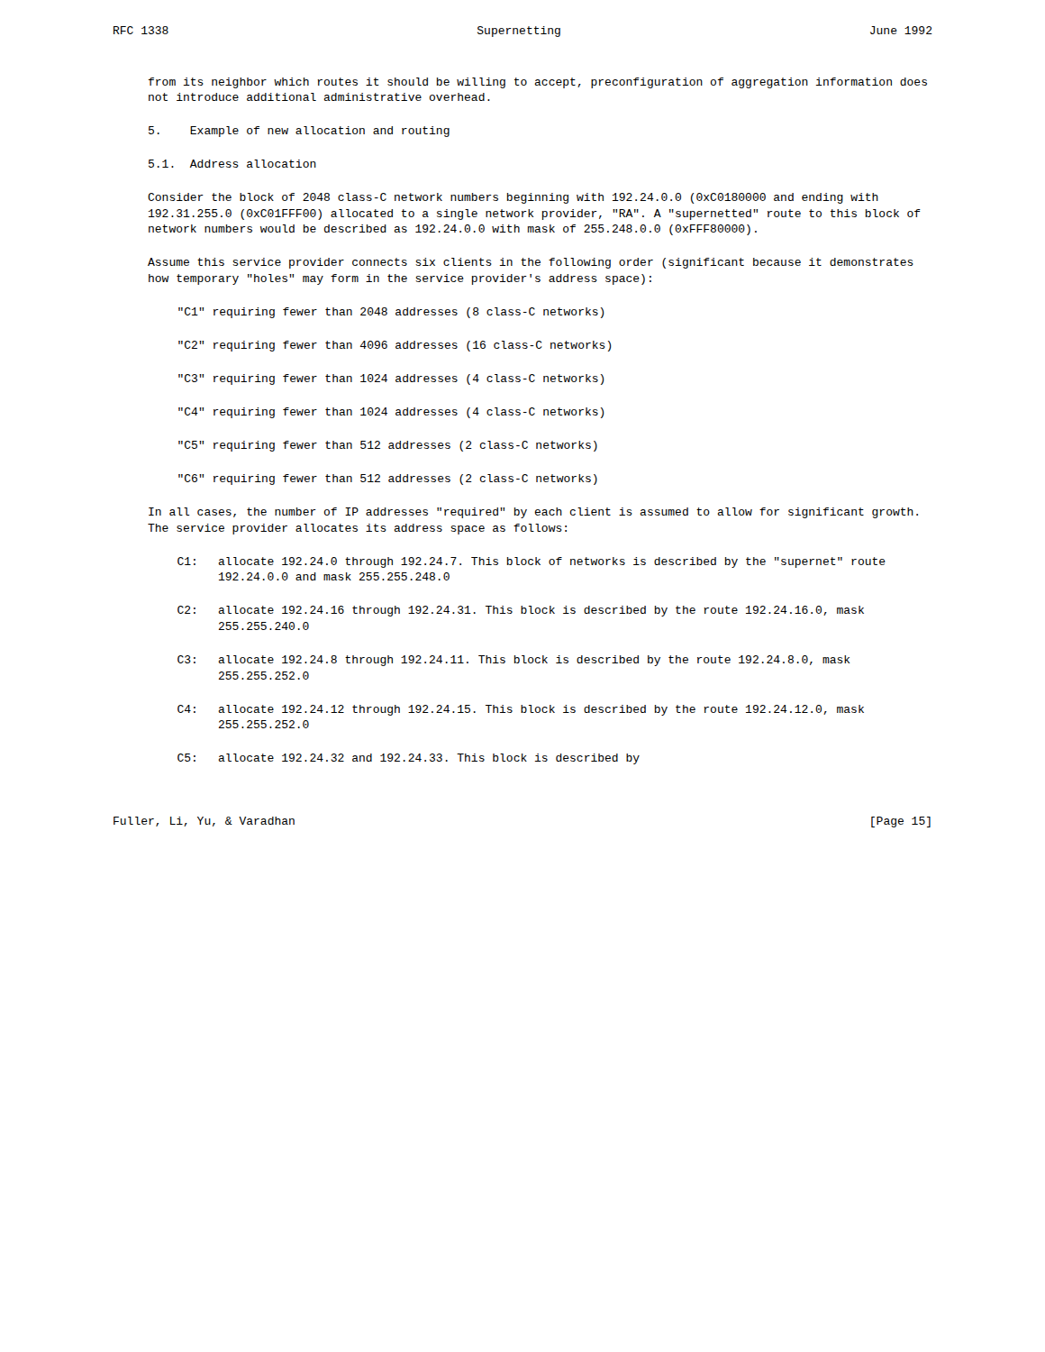RFC 1338 Supernetting June 1992
from its neighbor which routes it should be willing to accept, preconfiguration of aggregation information does not introduce additional administrative overhead.
5. Example of new allocation and routing
5.1. Address allocation
Consider the block of 2048 class-C network numbers beginning with 192.24.0.0 (0xC0180000 and ending with 192.31.255.0 (0xC01FFF00) allocated to a single network provider, "RA". A "supernetted" route to this block of network numbers would be described as 192.24.0.0 with mask of 255.248.0.0 (0xFFF80000).
Assume this service provider connects six clients in the following order (significant because it demonstrates how temporary "holes" may form in the service provider's address space):
"C1" requiring fewer than 2048 addresses (8 class-C networks)
"C2" requiring fewer than 4096 addresses (16 class-C networks)
"C3" requiring fewer than 1024 addresses (4 class-C networks)
"C4" requiring fewer than 1024 addresses (4 class-C networks)
"C5" requiring fewer than 512 addresses (2 class-C networks)
"C6" requiring fewer than 512 addresses (2 class-C networks)
In all cases, the number of IP addresses "required" by each client is assumed to allow for significant growth. The service provider allocates its address space as follows:
C1:
allocate 192.24.0 through 192.24.7. This block of networks is described by the "supernet" route 192.24.0.0 and mask 255.255.248.0
C2:
allocate 192.24.16 through 192.24.31. This block is described by the route 192.24.16.0, mask 255.255.240.0
C3:
allocate 192.24.8 through 192.24.11. This block is described by the route 192.24.8.0, mask 255.255.252.0
C4:
allocate 192.24.12 through 192.24.15. This block is described by the route 192.24.12.0, mask 255.255.252.0
C5:
allocate 192.24.32 and 192.24.33. This block is described by
Fuller, Li, Yu, & Varadhan [Page 15]